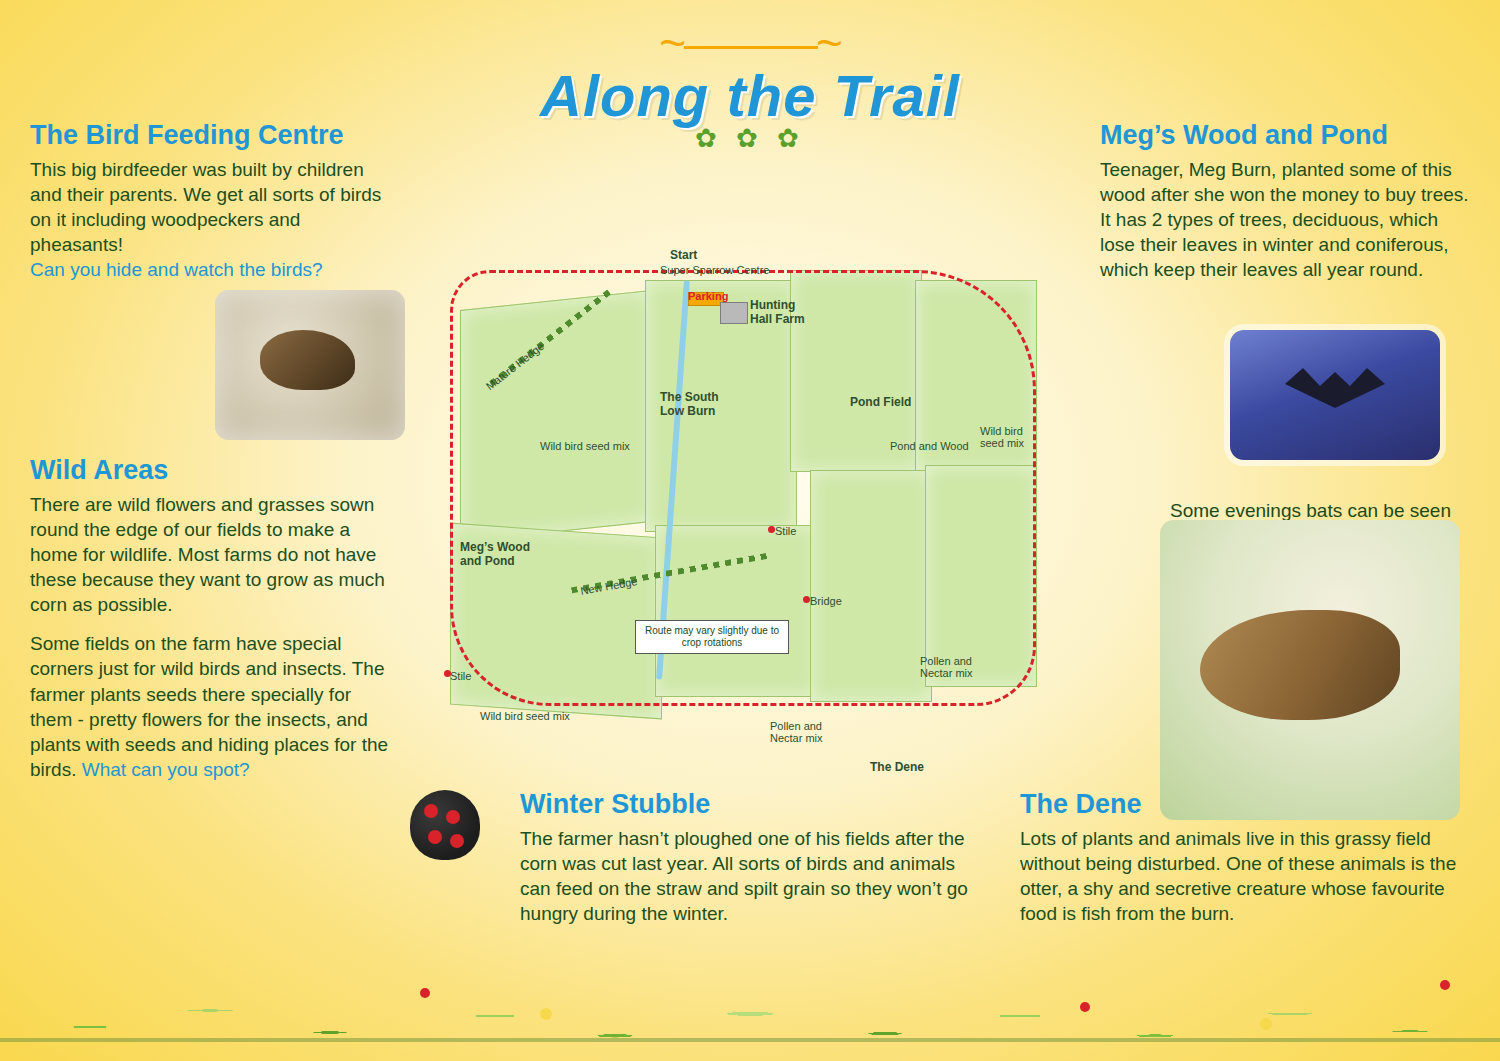~———~
Along the Trail
✿ ✿ ✿
The Bird Feeding Centre
This big birdfeeder was built by children and their parents. We get all sorts of birds on it including woodpeckers and pheasants!
Can you hide and watch the birds?
Wild Areas
There are wild flowers and grasses sown round the edge of our fields to make a home for wildlife. Most farms do not have these because they want to grow as much corn as possible.
Some fields on the farm have special corners just for wild birds and insects. The farmer plants seeds there specially for them - pretty flowers for the insects, and plants with seeds and hiding places for the birds. What can you spot?
Meg’s Wood and Pond
Teenager, Meg Burn, planted some of this wood after she won the money to buy trees. It has 2 types of trees, deciduous, which lose their leaves in winter and coniferous, which keep their leaves all year round.
Some evenings bats can be seen at Meg’s Pond.
Winter Stubble
The farmer hasn’t ploughed one of his fields after the corn was cut last year. All sorts of birds and animals can feed on the straw and spilt grain so they won’t go hungry during the winter.
The Dene
Lots of plants and animals live in this grassy field without being disturbed. One of these animals is the otter, a shy and secretive creature whose favourite food is fish from the burn.
Start
Super Sparrow Centre
Parking
Hunting
Hall Farm
The South
Low Burn
Pond Field
Wild bird
seed mix
Pond and Wood
Wild bird seed mix
Meg’s Wood
and Pond
Mature Hedge
New Hedge
Stile
Bridge
Stile
Wild bird seed mix
Pollen and
Nectar mix
Pollen and
Nectar mix
The Dene
Route may vary slightly due to crop rotations